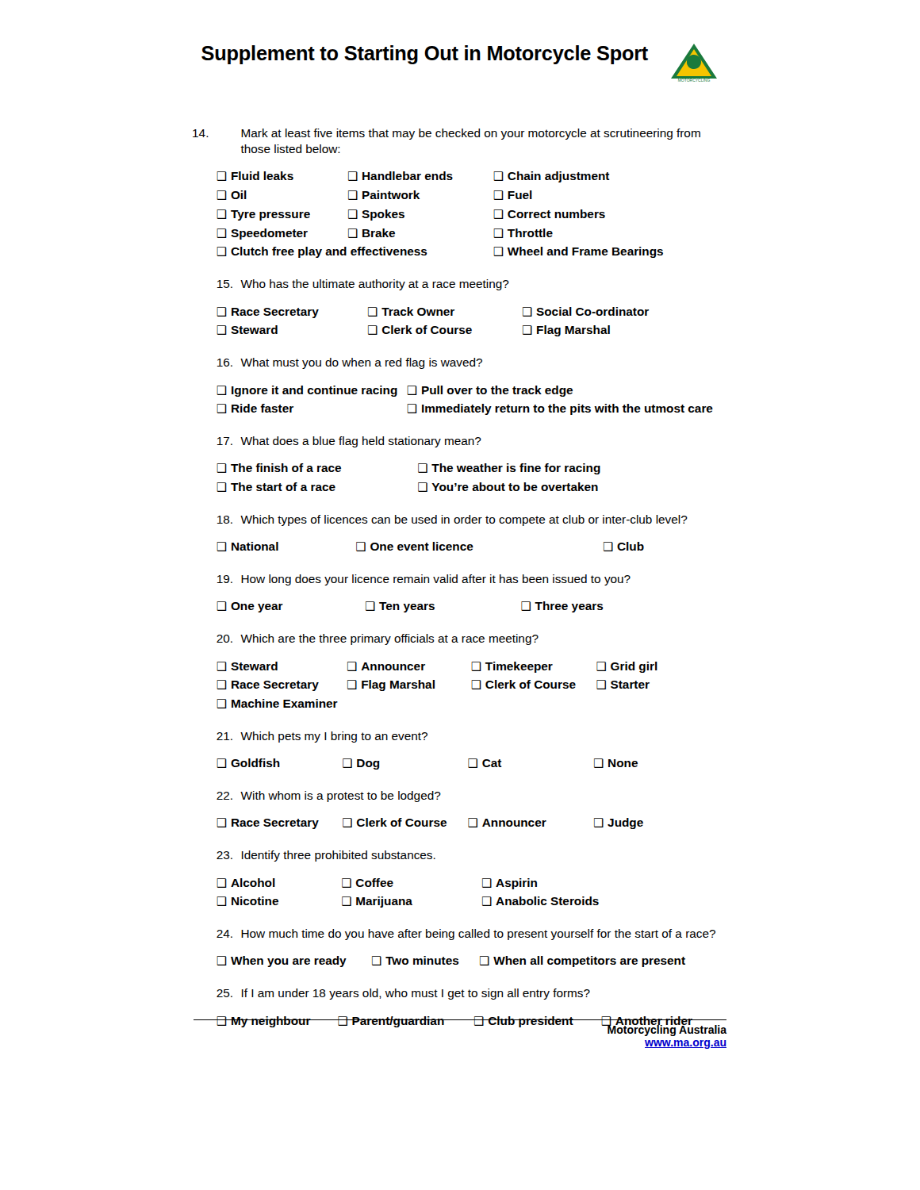Supplement to Starting Out in Motorcycle Sport
MOTORCYCLING
14. Mark at least five items that may be checked on your motorcycle at scrutineering from those listed below:
| Fluid leaks | Handlebar ends | Chain adjustment | |
| Oil | Paintwork | Fuel | |
| Tyre pressure | Spokes | Correct numbers | |
| Speedometer | Brake | Throttle | |
| Clutch free play and effectiveness | Wheel and Frame Bearings |
15. Who has the ultimate authority at a race meeting?
| Race Secretary | Track Owner | Social Co-ordinator | |
| Steward | Clerk of Course | Flag Marshal | |
16. What must you do when a red flag is waved?
| Ignore it and continue racing | Pull over to the track edge |
| Ride faster | Immediately return to the pits with the utmost care |
17. What does a blue flag held stationary mean?
| The finish of a race | The weather is fine for racing | |
| The start of a race | You’re about to be overtaken | |
18. Which types of licences can be used in order to compete at club or inter-club level?
| National | One event licence | Club | |
19. How long does your licence remain valid after it has been issued to you?
| One year | Ten years | Three years | |
20. Which are the three primary officials at a race meeting?
| Steward | Announcer | Timekeeper | Grid girl |
| Race Secretary | Flag Marshal | Clerk of Course | Starter |
| Machine Examiner | | | |
21. Which pets my I bring to an event?
| Goldfish | Dog | Cat | None |
22. With whom is a protest to be lodged?
| Race Secretary | Clerk of Course | Announcer | Judge |
23. Identify three prohibited substances.
| Alcohol | Coffee | Aspirin | |
| Nicotine | Marijuana | Anabolic Steroids | |
24. How much time do you have after being called to present yourself for the start of a race?
| When you are ready | Two minutes | When all competitors are present |
25. If I am under 18 years old, who must I get to sign all entry forms?
| My neighbour | Parent/guardian | Club president | Another rider |
Motorcycling Australia
www.ma.org.au